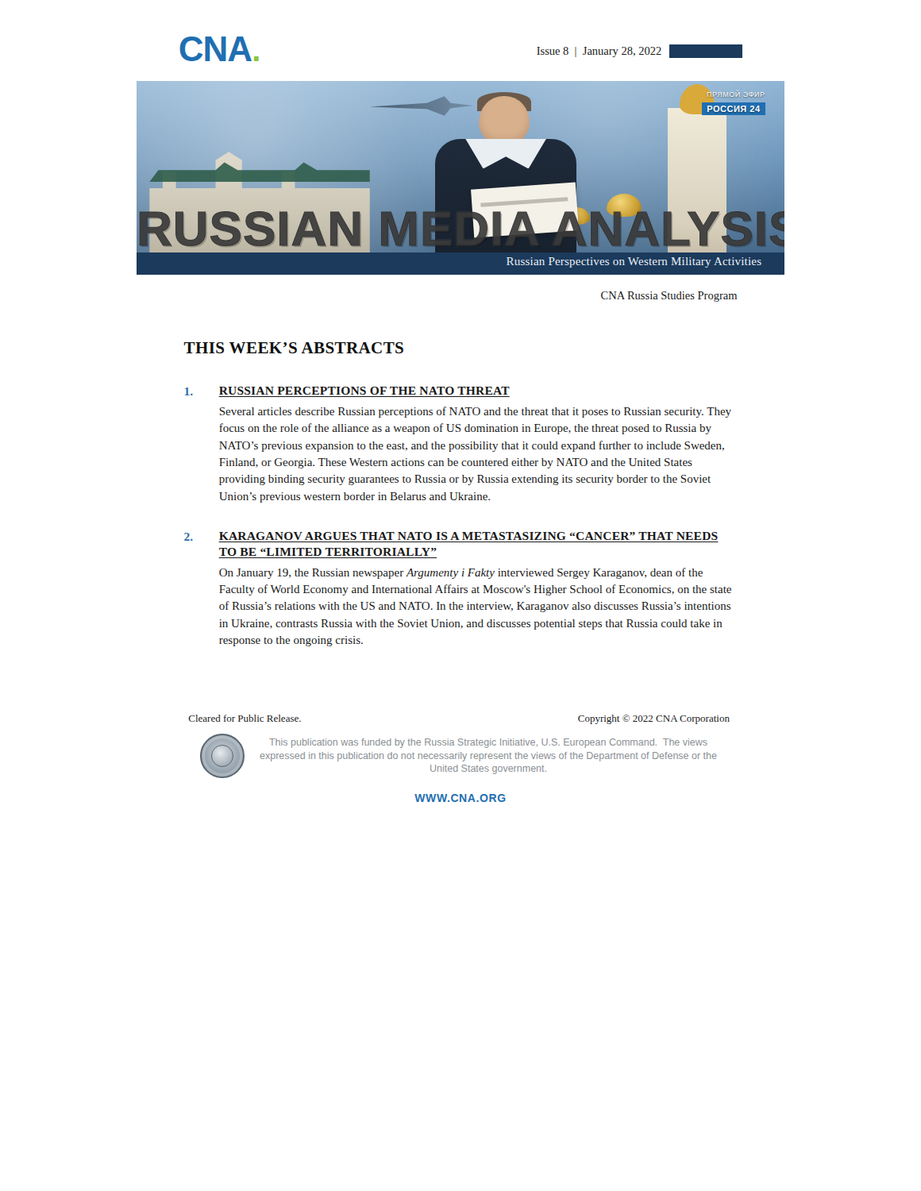CNA.
Issue 8 | January 28, 2022
ПРЯМОЙ ЭФИР
РОССИЯ 24
RUSSIAN MEDIA ANALYSIS
Russian Perspectives on Western Military Activities
CNA Russia Studies Program
THIS WEEK’S ABSTRACTS
RUSSIAN PERCEPTIONS OF THE NATO THREAT
Several articles describe Russian perceptions of NATO and the threat that it poses to Russian security. They focus on the role of the alliance as a weapon of US domination in Europe, the threat posed to Russia by NATO’s previous expansion to the east, and the possibility that it could expand further to include Sweden, Finland, or Georgia. These Western actions can be countered either by NATO and the United States providing binding security guarantees to Russia or by Russia extending its security border to the Soviet Union’s previous western border in Belarus and Ukraine.
KARAGANOV ARGUES THAT NATO IS A METASTASIZING “CANCER” THAT NEEDS TO BE “LIMITED TERRITORIALLY”
On January 19, the Russian newspaper Argumenty i Fakty interviewed Sergey Karaganov, dean of the Faculty of World Economy and International Affairs at Moscow's Higher School of Economics, on the state of Russia’s relations with the US and NATO. In the interview, Karaganov also discusses Russia’s intentions in Ukraine, contrasts Russia with the Soviet Union, and discusses potential steps that Russia could take in response to the ongoing crisis.
Cleared for Public Release.
Copyright © 2022 CNA Corporation
This publication was funded by the Russia Strategic Initiative, U.S. European Command. The views expressed in this publication do not necessarily represent the views of the Department of Defense or the United States government.
WWW.CNA.ORG